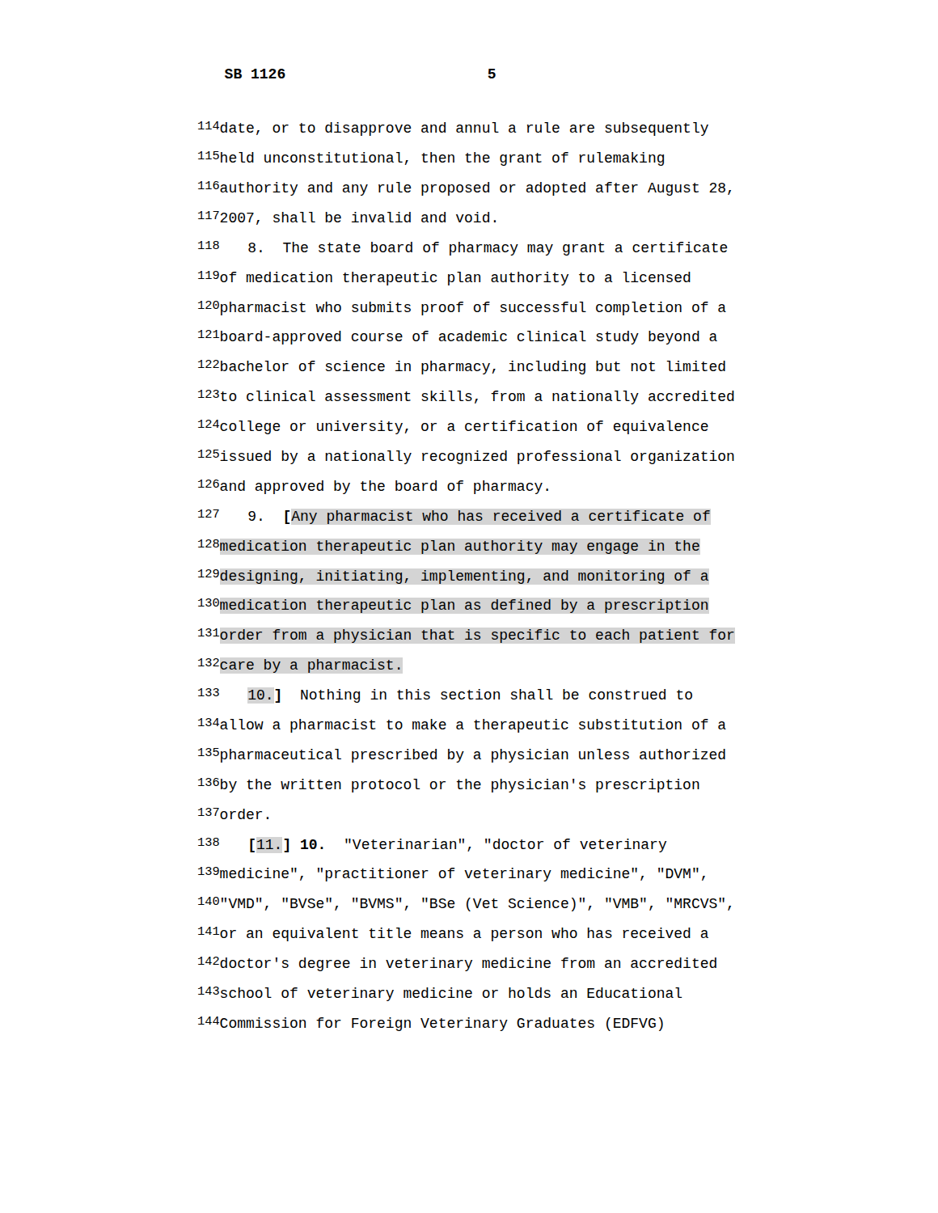SB 1126 5
| 114 | date, or to disapprove and annul a rule are subsequently |
| 115 | held unconstitutional, then the grant of rulemaking |
| 116 | authority and any rule proposed or adopted after August 28, |
| 117 | 2007, shall be invalid and void. |
| 118 | 8. The state board of pharmacy may grant a certificate |
| 119 | of medication therapeutic plan authority to a licensed |
| 120 | pharmacist who submits proof of successful completion of a |
| 121 | board-approved course of academic clinical study beyond a |
| 122 | bachelor of science in pharmacy, including but not limited |
| 123 | to clinical assessment skills, from a nationally accredited |
| 124 | college or university, or a certification of equivalence |
| 125 | issued by a nationally recognized professional organization |
| 126 | and approved by the board of pharmacy. |
| 127 | 9. [ Any pharmacist who has received a certificate of |
| 128 | medication therapeutic plan authority may engage in the |
| 129 | designing, initiating, implementing, and monitoring of a |
| 130 | medication therapeutic plan as defined by a prescription |
| 131 | order from a physician that is specific to each patient for |
| 132 | care by a pharmacist. |
| 133 | 10. ] Nothing in this section shall be construed to |
| 134 | allow a pharmacist to make a therapeutic substitution of a |
| 135 | pharmaceutical prescribed by a physician unless authorized |
| 136 | by the written protocol or the physician's prescription |
| 137 | order. |
| 138 | [ 11. ] 10. "Veterinarian", "doctor of veterinary |
| 139 | medicine", "practitioner of veterinary medicine", "DVM", |
| 140 | "VMD", "BVSe", "BVMS", "BSe (Vet Science)", "VMB", "MRCVS", |
| 141 | or an equivalent title means a person who has received a |
| 142 | doctor's degree in veterinary medicine from an accredited |
| 143 | school of veterinary medicine or holds an Educational |
| 144 | Commission for Foreign Veterinary Graduates (EDFVG) |